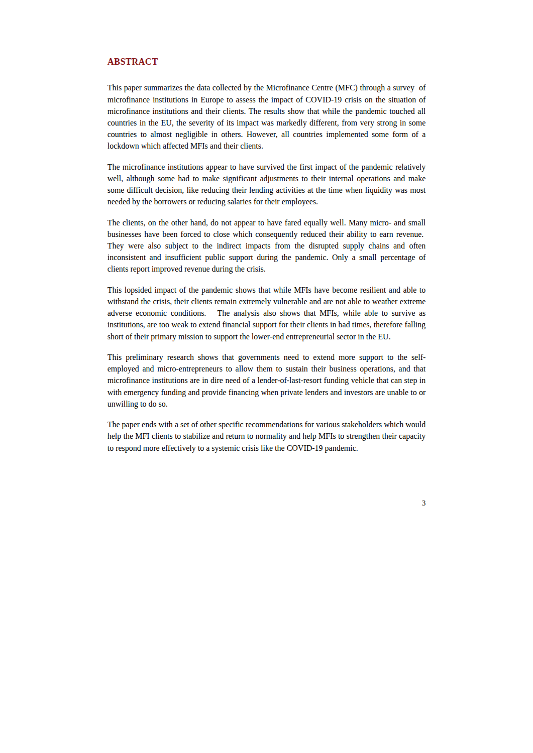Abstract
This paper summarizes the data collected by the Microfinance Centre (MFC) through a survey of microfinance institutions in Europe to assess the impact of COVID-19 crisis on the situation of microfinance institutions and their clients. The results show that while the pandemic touched all countries in the EU, the severity of its impact was markedly different, from very strong in some countries to almost negligible in others. However, all countries implemented some form of a lockdown which affected MFIs and their clients.
The microfinance institutions appear to have survived the first impact of the pandemic relatively well, although some had to make significant adjustments to their internal operations and make some difficult decision, like reducing their lending activities at the time when liquidity was most needed by the borrowers or reducing salaries for their employees.
The clients, on the other hand, do not appear to have fared equally well. Many micro- and small businesses have been forced to close which consequently reduced their ability to earn revenue. They were also subject to the indirect impacts from the disrupted supply chains and often inconsistent and insufficient public support during the pandemic. Only a small percentage of clients report improved revenue during the crisis.
This lopsided impact of the pandemic shows that while MFIs have become resilient and able to withstand the crisis, their clients remain extremely vulnerable and are not able to weather extreme adverse economic conditions. The analysis also shows that MFIs, while able to survive as institutions, are too weak to extend financial support for their clients in bad times, therefore falling short of their primary mission to support the lower-end entrepreneurial sector in the EU.
This preliminary research shows that governments need to extend more support to the self-employed and micro-entrepreneurs to allow them to sustain their business operations, and that microfinance institutions are in dire need of a lender-of-last-resort funding vehicle that can step in with emergency funding and provide financing when private lenders and investors are unable to or unwilling to do so.
The paper ends with a set of other specific recommendations for various stakeholders which would help the MFI clients to stabilize and return to normality and help MFIs to strengthen their capacity to respond more effectively to a systemic crisis like the COVID-19 pandemic.
3